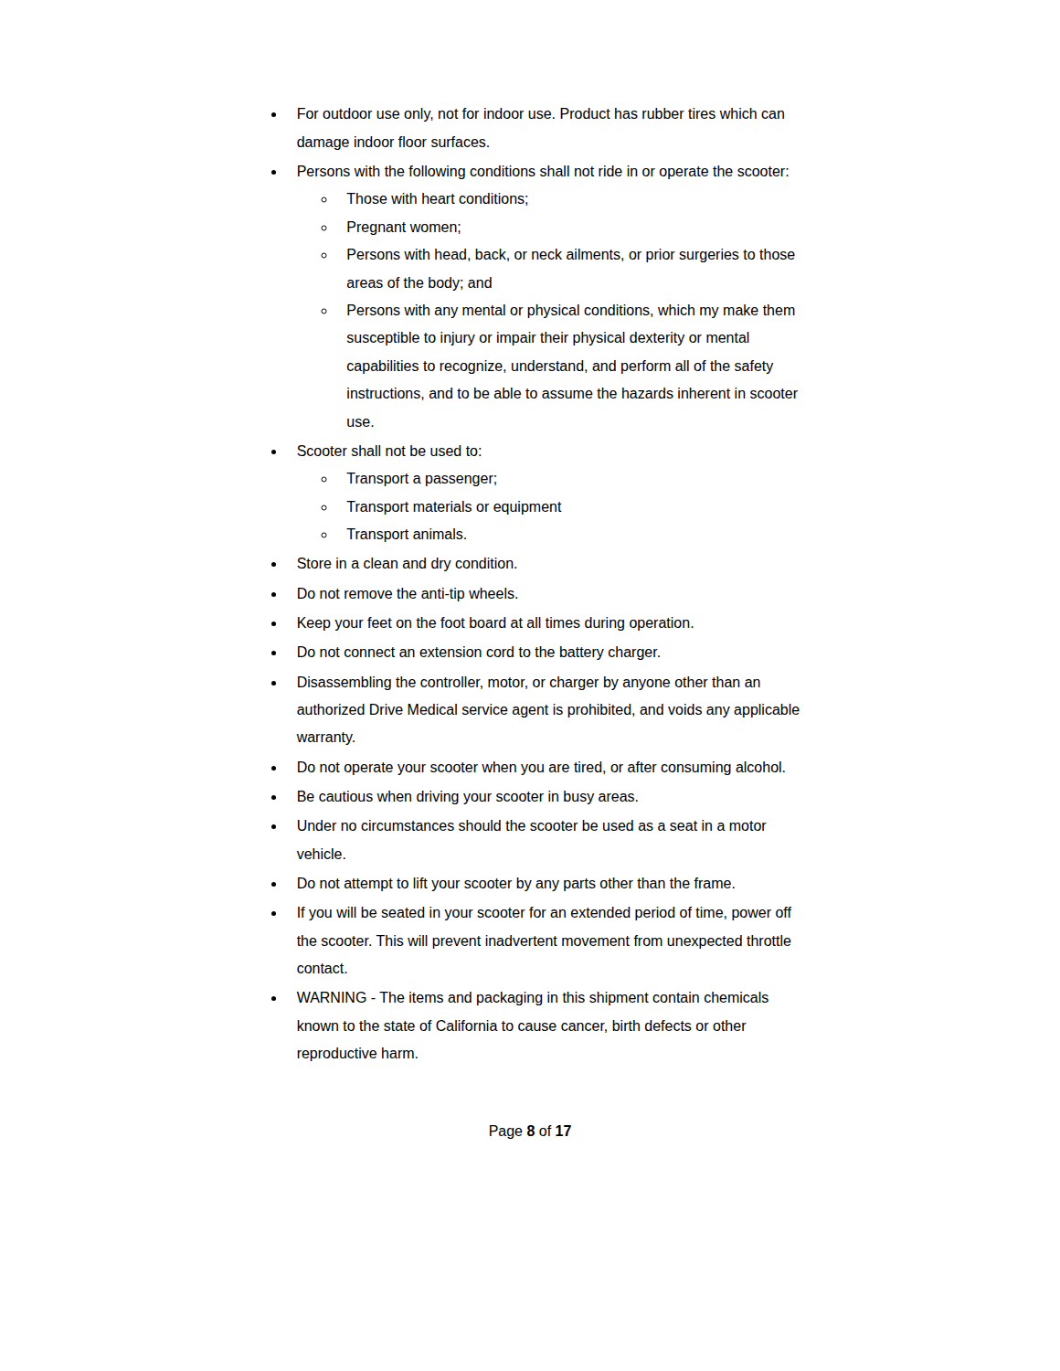For outdoor use only, not for indoor use. Product has rubber tires which can damage indoor floor surfaces.
Persons with the following conditions shall not ride in or operate the scooter:
Those with heart conditions;
Pregnant women;
Persons with head, back, or neck ailments, or prior surgeries to those areas of the body; and
Persons with any mental or physical conditions, which my make them susceptible to injury or impair their physical dexterity or mental capabilities to recognize, understand, and perform all of the safety instructions, and to be able to assume the hazards inherent in scooter use.
Scooter shall not be used to:
Transport a passenger;
Transport materials or equipment
Transport animals.
Store in a clean and dry condition.
Do not remove the anti-tip wheels.
Keep your feet on the foot board at all times during operation.
Do not connect an extension cord to the battery charger.
Disassembling the controller, motor, or charger by anyone other than an authorized Drive Medical service agent is prohibited, and voids any applicable warranty.
Do not operate your scooter when you are tired, or after consuming alcohol.
Be cautious when driving your scooter in busy areas.
Under no circumstances should the scooter be used as a seat in a motor vehicle.
Do not attempt to lift your scooter by any parts other than the frame.
If you will be seated in your scooter for an extended period of time, power off the scooter. This will prevent inadvertent movement from unexpected throttle contact.
WARNING - The items and packaging in this shipment contain chemicals known to the state of California to cause cancer, birth defects or other reproductive harm.
Page 8 of 17